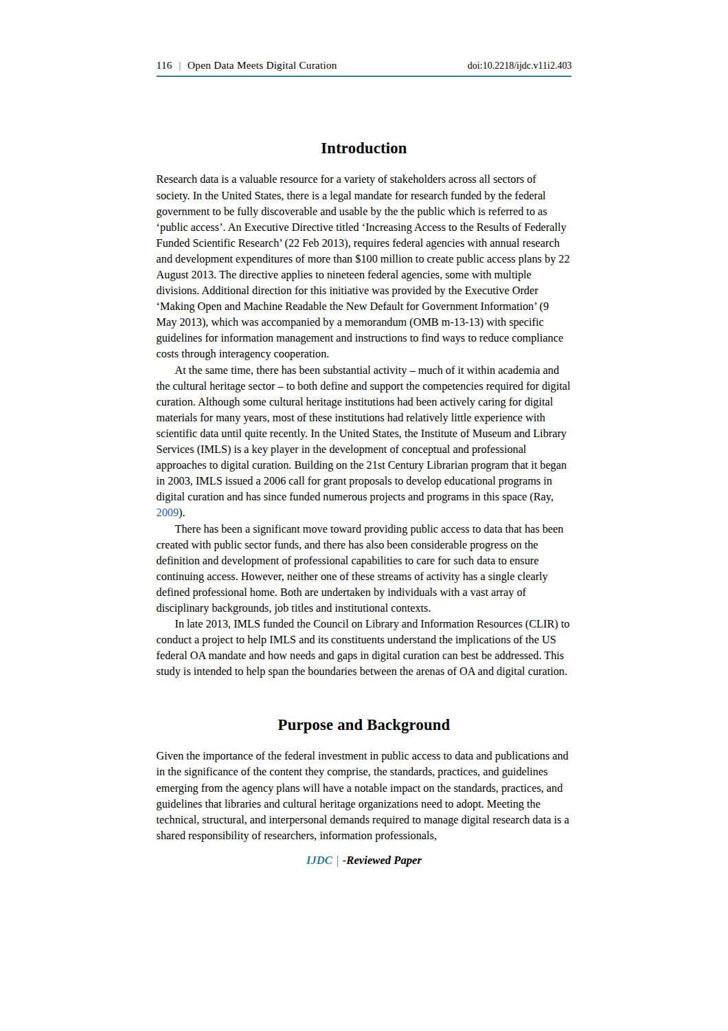116|Open Data Meets Digital Curation
doi:10.2218/ijdc.v11i2.403
Introduction
Research data is a valuable resource for a variety of stakeholders across all sectors of society. In the United States, there is a legal mandate for research funded by the federal government to be fully discoverable and usable by the the public which is referred to as ‘public access’. An Executive Directive titled ‘Increasing Access to the Results of Federally Funded Scientific Research’ (22 Feb 2013), requires federal agencies with annual research and development expenditures of more than $100 million to create public access plans by 22 August 2013. The directive applies to nineteen federal agencies, some with multiple divisions. Additional direction for this initiative was provided by the Executive Order ‘Making Open and Machine Readable the New Default for Government Information’ (9 May 2013), which was accompanied by a memorandum (OMB m-13-13) with specific guidelines for information management and instructions to find ways to reduce compliance costs through interagency cooperation.
At the same time, there has been substantial activity – much of it within academia and the cultural heritage sector – to both define and support the competencies required for digital curation. Although some cultural heritage institutions had been actively caring for digital materials for many years, most of these institutions had relatively little experience with scientific data until quite recently. In the United States, the Institute of Museum and Library Services (IMLS) is a key player in the development of conceptual and professional approaches to digital curation. Building on the 21st Century Librarian program that it began in 2003, IMLS issued a 2006 call for grant proposals to develop educational programs in digital curation and has since funded numerous projects and programs in this space (Ray, 2009).
There has been a significant move toward providing public access to data that has been created with public sector funds, and there has also been considerable progress on the definition and development of professional capabilities to care for such data to ensure continuing access. However, neither one of these streams of activity has a single clearly defined professional home. Both are undertaken by individuals with a vast array of disciplinary backgrounds, job titles and institutional contexts.
In late 2013, IMLS funded the Council on Library and Information Resources (CLIR) to conduct a project to help IMLS and its constituents understand the implications of the US federal OA mandate and how needs and gaps in digital curation can best be addressed. This study is intended to help span the boundaries between the arenas of OA and digital curation.
Purpose and Background
Given the importance of the federal investment in public access to data and publications and in the significance of the content they comprise, the standards, practices, and guidelines emerging from the agency plans will have a notable impact on the standards, practices, and guidelines that libraries and cultural heritage organizations need to adopt. Meeting the technical, structural, and interpersonal demands required to manage digital research data is a shared responsibility of researchers, information professionals,
IJDC|-Reviewed Paper